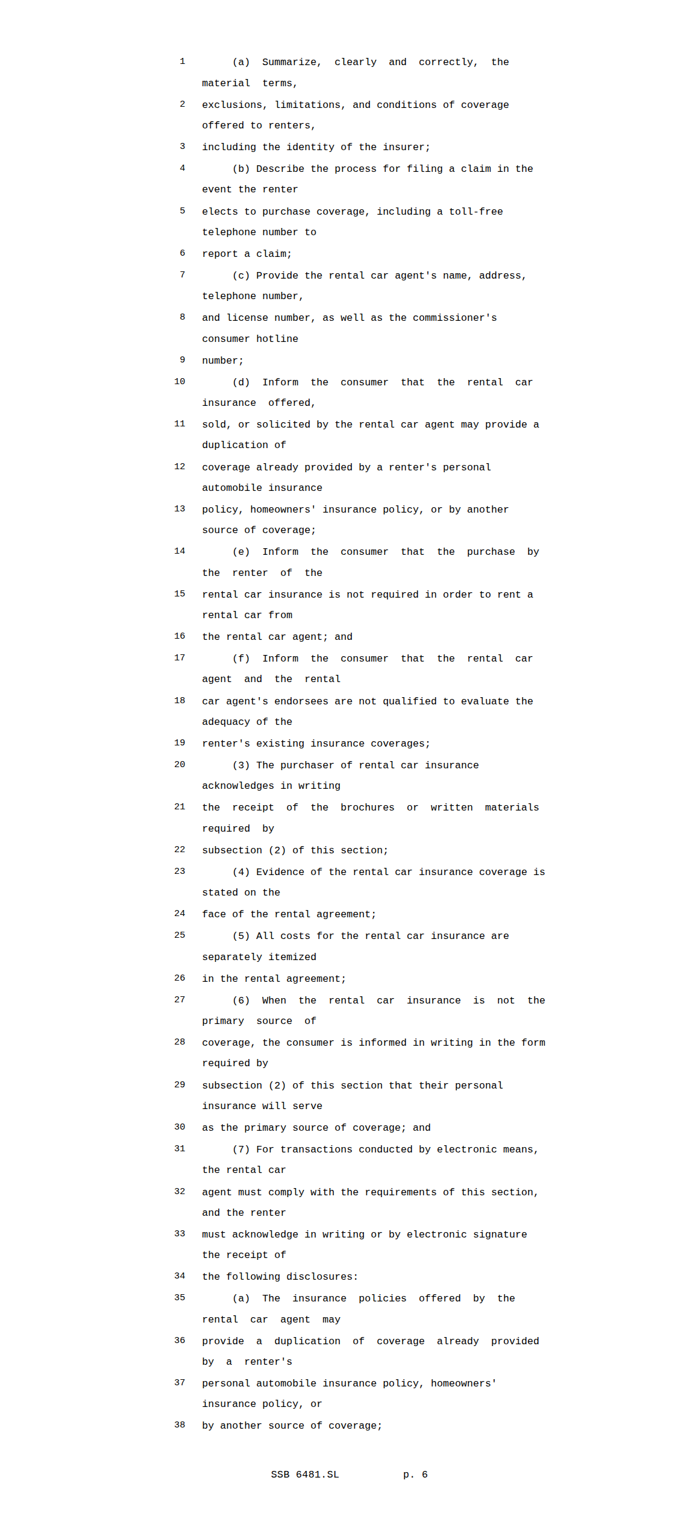| 1 | (a) Summarize, clearly and correctly, the material terms, |
| 2 | exclusions, limitations, and conditions of coverage offered to renters, |
| 3 | including the identity of the insurer; |
| 4 | (b) Describe the process for filing a claim in the event the renter |
| 5 | elects to purchase coverage, including a toll-free telephone number to |
| 6 | report a claim; |
| 7 | (c) Provide the rental car agent's name, address, telephone number, |
| 8 | and license number, as well as the commissioner's consumer hotline |
| 9 | number; |
| 10 | (d) Inform the consumer that the rental car insurance offered, |
| 11 | sold, or solicited by the rental car agent may provide a duplication of |
| 12 | coverage already provided by a renter's personal automobile insurance |
| 13 | policy, homeowners' insurance policy, or by another source of coverage; |
| 14 | (e) Inform the consumer that the purchase by the renter of the |
| 15 | rental car insurance is not required in order to rent a rental car from |
| 16 | the rental car agent; and |
| 17 | (f) Inform the consumer that the rental car agent and the rental |
| 18 | car agent's endorsees are not qualified to evaluate the adequacy of the |
| 19 | renter's existing insurance coverages; |
| 20 | (3) The purchaser of rental car insurance acknowledges in writing |
| 21 | the receipt of the brochures or written materials required by |
| 22 | subsection (2) of this section; |
| 23 | (4) Evidence of the rental car insurance coverage is stated on the |
| 24 | face of the rental agreement; |
| 25 | (5) All costs for the rental car insurance are separately itemized |
| 26 | in the rental agreement; |
| 27 | (6) When the rental car insurance is not the primary source of |
| 28 | coverage, the consumer is informed in writing in the form required by |
| 29 | subsection (2) of this section that their personal insurance will serve |
| 30 | as the primary source of coverage; and |
| 31 | (7) For transactions conducted by electronic means, the rental car |
| 32 | agent must comply with the requirements of this section, and the renter |
| 33 | must acknowledge in writing or by electronic signature the receipt of |
| 34 | the following disclosures: |
| 35 | (a) The insurance policies offered by the rental car agent may |
| 36 | provide a duplication of coverage already provided by a renter's |
| 37 | personal automobile insurance policy, homeowners' insurance policy, or |
| 38 | by another source of coverage; |
SSB 6481.SLp. 6